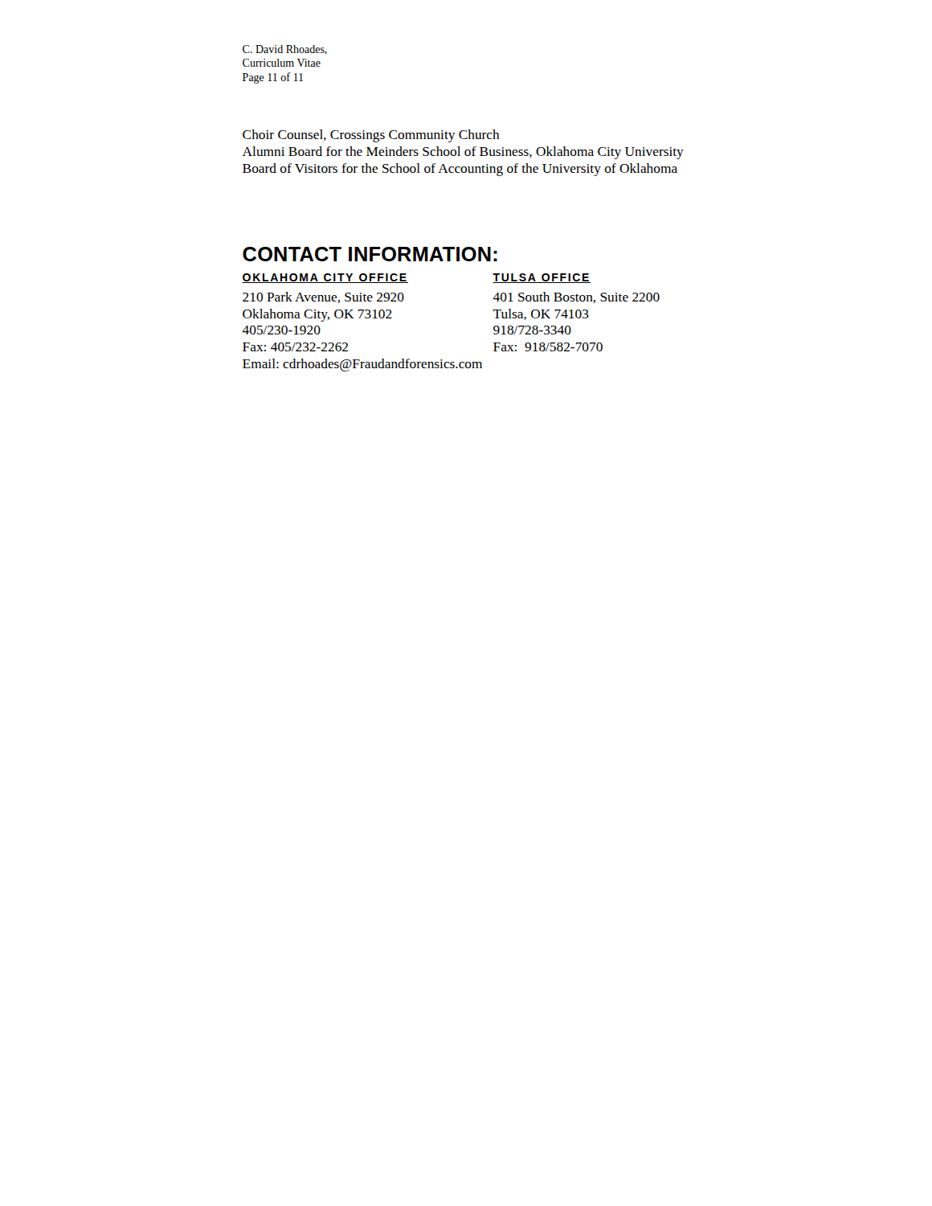C. David Rhoades,
Curriculum Vitae
Page 11 of 11
Choir Counsel, Crossings Community Church
Alumni Board for the Meinders School of Business, Oklahoma City University
Board of Visitors for the School of Accounting of the University of Oklahoma
CONTACT INFORMATION:
| Oklahoma City Office 210 Park Avenue, Suite 2920 Oklahoma City, OK 73102 405/230-1920 Fax: 405/232-2262 Email: cdrhoades@Fraudandforensics.com | Tulsa Office 401 South Boston, Suite 2200 Tulsa, OK 74103 918/728-3340 Fax: 918/582-7070 |